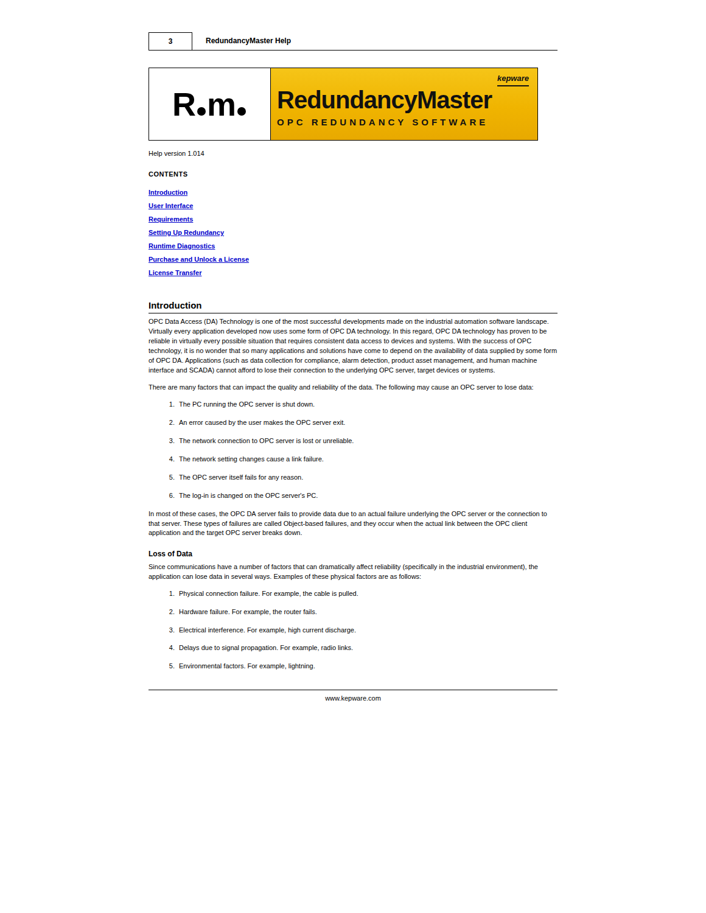3
RedundancyMaster Help
R m
kepware
RedundancyMaster
OPC REDUNDANCY SOFTWARE
Help version 1.014
CONTENTS
Introduction
User Interface
Requirements
Setting Up Redundancy
Runtime Diagnostics
Purchase and Unlock a License
License Transfer
Introduction
OPC Data Access (DA) Technology is one of the most successful developments made on the industrial automation software landscape. Virtually every application developed now uses some form of OPC DA technology. In this regard, OPC DA technology has proven to be reliable in virtually every possible situation that requires consistent data access to devices and systems. With the success of OPC technology, it is no wonder that so many applications and solutions have come to depend on the availability of data supplied by some form of OPC DA. Applications (such as data collection for compliance, alarm detection, product asset management, and human machine interface and SCADA) cannot afford to lose their connection to the underlying OPC server, target devices or systems.
There are many factors that can impact the quality and reliability of the data. The following may cause an OPC server to lose data:
The PC running the OPC server is shut down.
An error caused by the user makes the OPC server exit.
The network connection to OPC server is lost or unreliable.
The network setting changes cause a link failure.
The OPC server itself fails for any reason.
The log-in is changed on the OPC server's PC.
In most of these cases, the OPC DA server fails to provide data due to an actual failure underlying the OPC server or the connection to that server. These types of failures are called Object-based failures, and they occur when the actual link between the OPC client application and the target OPC server breaks down.
Loss of Data
Since communications have a number of factors that can dramatically affect reliability (specifically in the industrial environment), the application can lose data in several ways. Examples of these physical factors are as follows:
Physical connection failure. For example, the cable is pulled.
Hardware failure. For example, the router fails.
Electrical interference. For example, high current discharge.
Delays due to signal propagation. For example, radio links.
Environmental factors. For example, lightning.
www.kepware.com